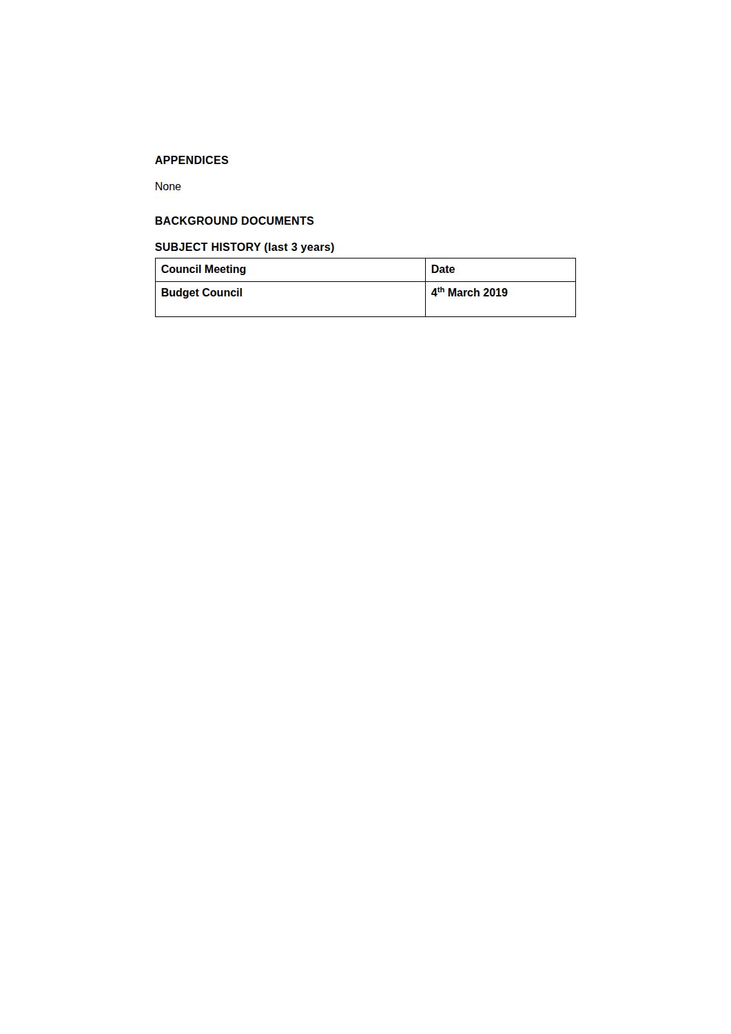APPENDICES
None
BACKGROUND DOCUMENTS
SUBJECT HISTORY (last 3 years)
| Council Meeting | Date |
| Budget Council | 4 th March 2019 |